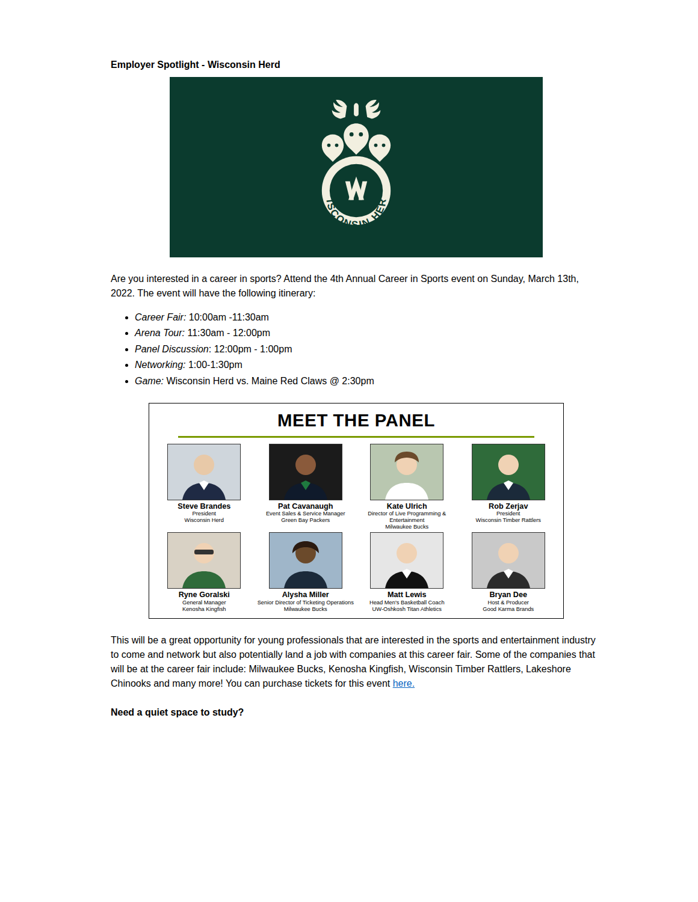Employer Spotlight - Wisconsin Herd
WISCONSIN HERD
Are you interested in a career in sports? Attend the 4th Annual Career in Sports event on Sunday, March 13th, 2022. The event will have the following itinerary:
Career Fair: 10:00am -11:30am
Arena Tour: 11:30am - 12:00pm
Panel Discussion: 12:00pm - 1:00pm
Networking: 1:00-1:30pm
Game: Wisconsin Herd vs. Maine Red Claws @ 2:30pm
MEET THE PANEL
Steve Brandes President Wisconsin Herd
Pat Cavanaugh Event Sales & Service Manager Green Bay Packers
Kate Ulrich Director of Live Programming & Entertainment Milwaukee Bucks
Rob Zerjav President Wisconsin Timber Rattlers
Ryne Goralski General Manager Kenosha Kingfish
Alysha Miller Senior Director of Ticketing Operations Milwaukee Bucks
Matt Lewis Head Men's Basketball Coach UW-Oshkosh Titan Athletics
Bryan Dee Host & Producer Good Karma Brands
This will be a great opportunity for young professionals that are interested in the sports and entertainment industry to come and network but also potentially land a job with companies at this career fair. Some of the companies that will be at the career fair include: Milwaukee Bucks, Kenosha Kingfish, Wisconsin Timber Rattlers, Lakeshore Chinooks and many more! You can purchase tickets for this event here.
Need a quiet space to study?